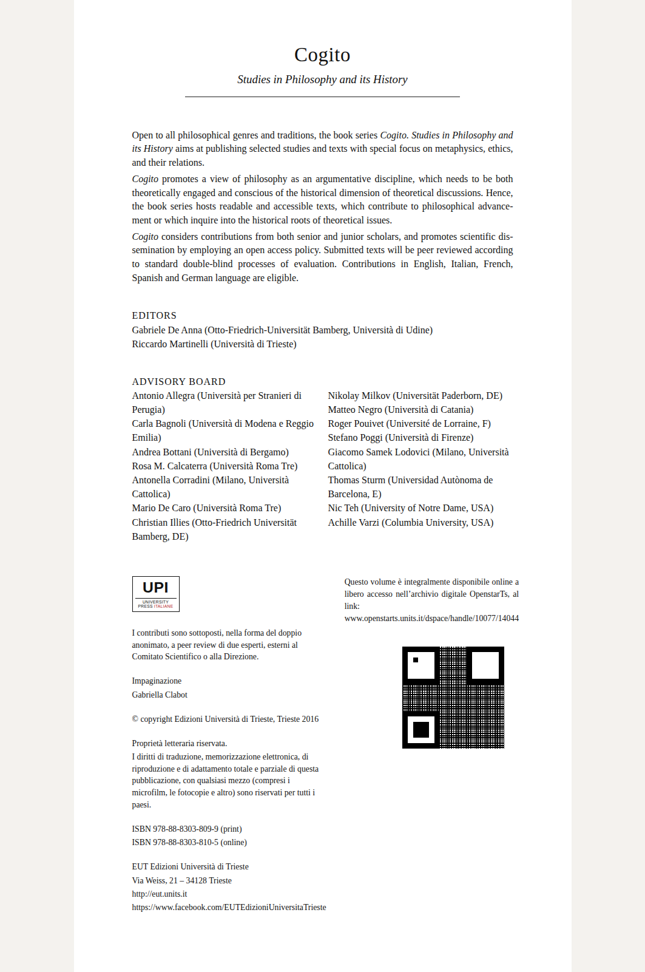Cogito
Studies in Philosophy and its History
Open to all philosophical genres and traditions, the book series Cogito. Studies in Philosophy and its History aims at publishing selected studies and texts with special focus on metaphysics, ethics, and their relations.
Cogito promotes a view of philosophy as an argumentative discipline, which needs to be both theoretically engaged and conscious of the historical dimension of theoretical discussions. Hence, the book series hosts readable and accessible texts, which contribute to philosophical advancement or which inquire into the historical roots of theoretical issues.
Cogito considers contributions from both senior and junior scholars, and promotes scientific dissemination by employing an open access policy. Submitted texts will be peer reviewed according to standard double-blind processes of evaluation. Contributions in English, Italian, French, Spanish and German language are eligible.
EDITORS
Gabriele De Anna (Otto-Friedrich-Universität Bamberg, Università di Udine)
Riccardo Martinelli (Università di Trieste)
ADVISORY BOARD
Antonio Allegra (Università per Stranieri di Perugia)
Carla Bagnoli (Università di Modena e Reggio Emilia)
Andrea Bottani (Università di Bergamo)
Rosa M. Calcaterra (Università Roma Tre)
Antonella Corradini (Milano, Università Cattolica)
Mario De Caro (Università Roma Tre)
Christian Illies (Otto-Friedrich Universität Bamberg, DE)
Nikolay Milkov (Universität Paderborn, DE)
Matteo Negro (Università di Catania)
Roger Pouivet (Université de Lorraine, F)
Stefano Poggi (Università di Firenze)
Giacomo Samek Lodovici (Milano, Università Cattolica)
Thomas Sturm (Universidad Autònoma de Barcelona, E)
Nic Teh (University of Notre Dame, USA)
Achille Varzi (Columbia University, USA)
UPI UNIVERSITY
PRESS ITALIANE
I contributi sono sottoposti, nella forma del doppio anonimato, a peer review di due esperti, esterni al Comitato Scientifico o alla Direzione.
Impaginazione
Gabriella Clabot
© copyright Edizioni Università di Trieste, Trieste 2016
Proprietà letteraria riservata.
I diritti di traduzione, memorizzazione elettronica, di riproduzione e di adattamento totale e parziale di questa pubblicazione, con qualsiasi mezzo (compresi i microfilm, le fotocopie e altro) sono riservati per tutti i paesi.
ISBN 978-88-8303-809-9 (print)
ISBN 978-88-8303-810-5 (online)
EUT Edizioni Università di Trieste
Via Weiss, 21 – 34128 Trieste
http://eut.units.it
https://www.facebook.com/EUTEdizioniUniversitaTrieste
Questo volume è integralmente disponibile online a libero accesso nell’archivio digitale OpenstarTs, al link: www.openstarts.units.it/dspace/handle/10077/14044